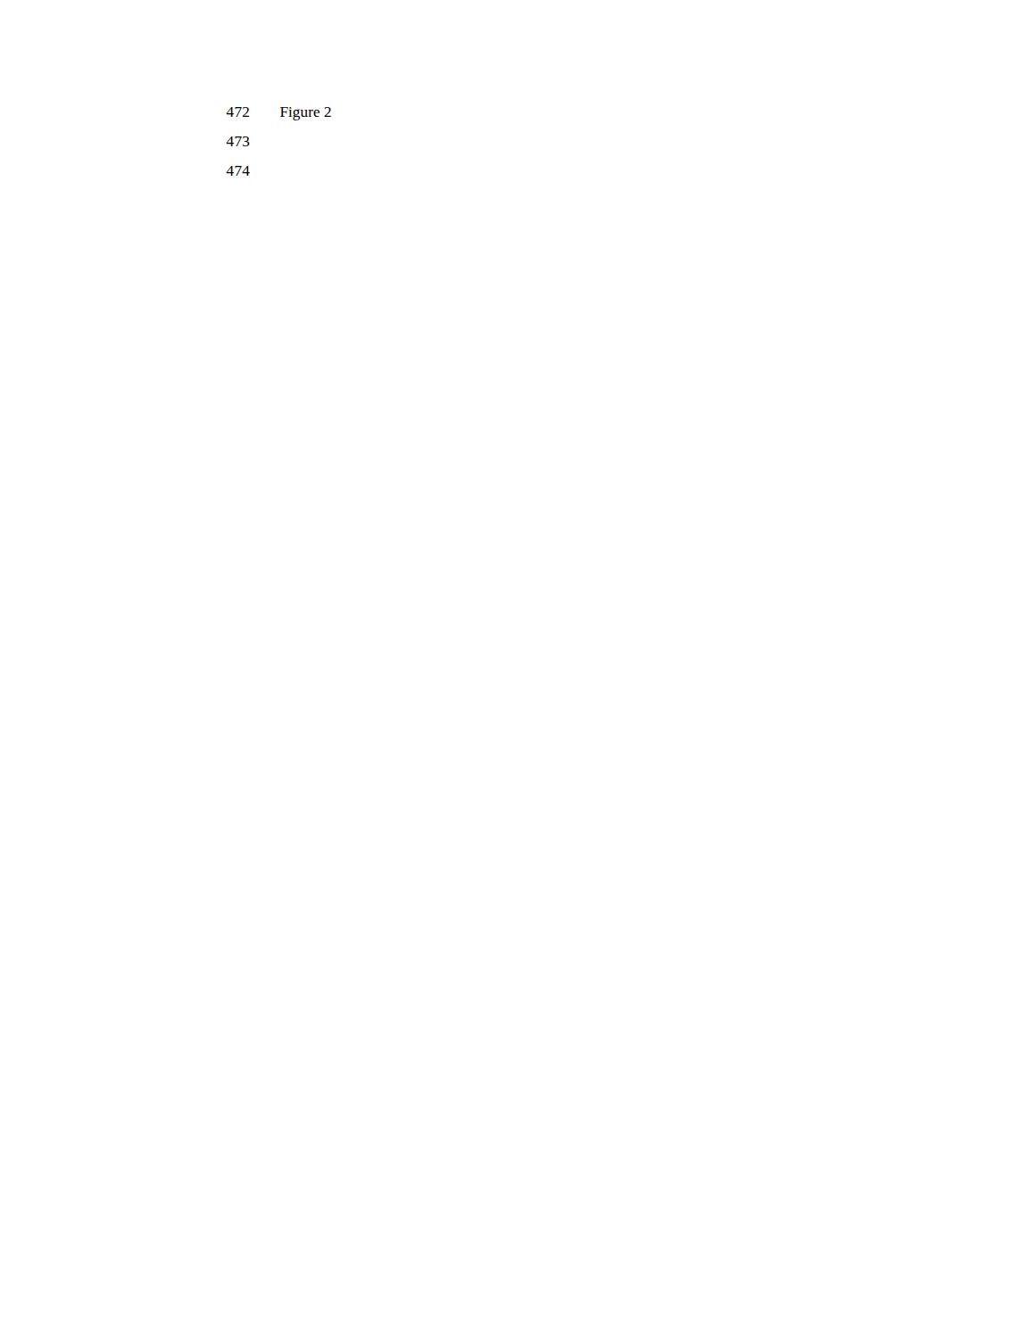472 Figure 2
473
474